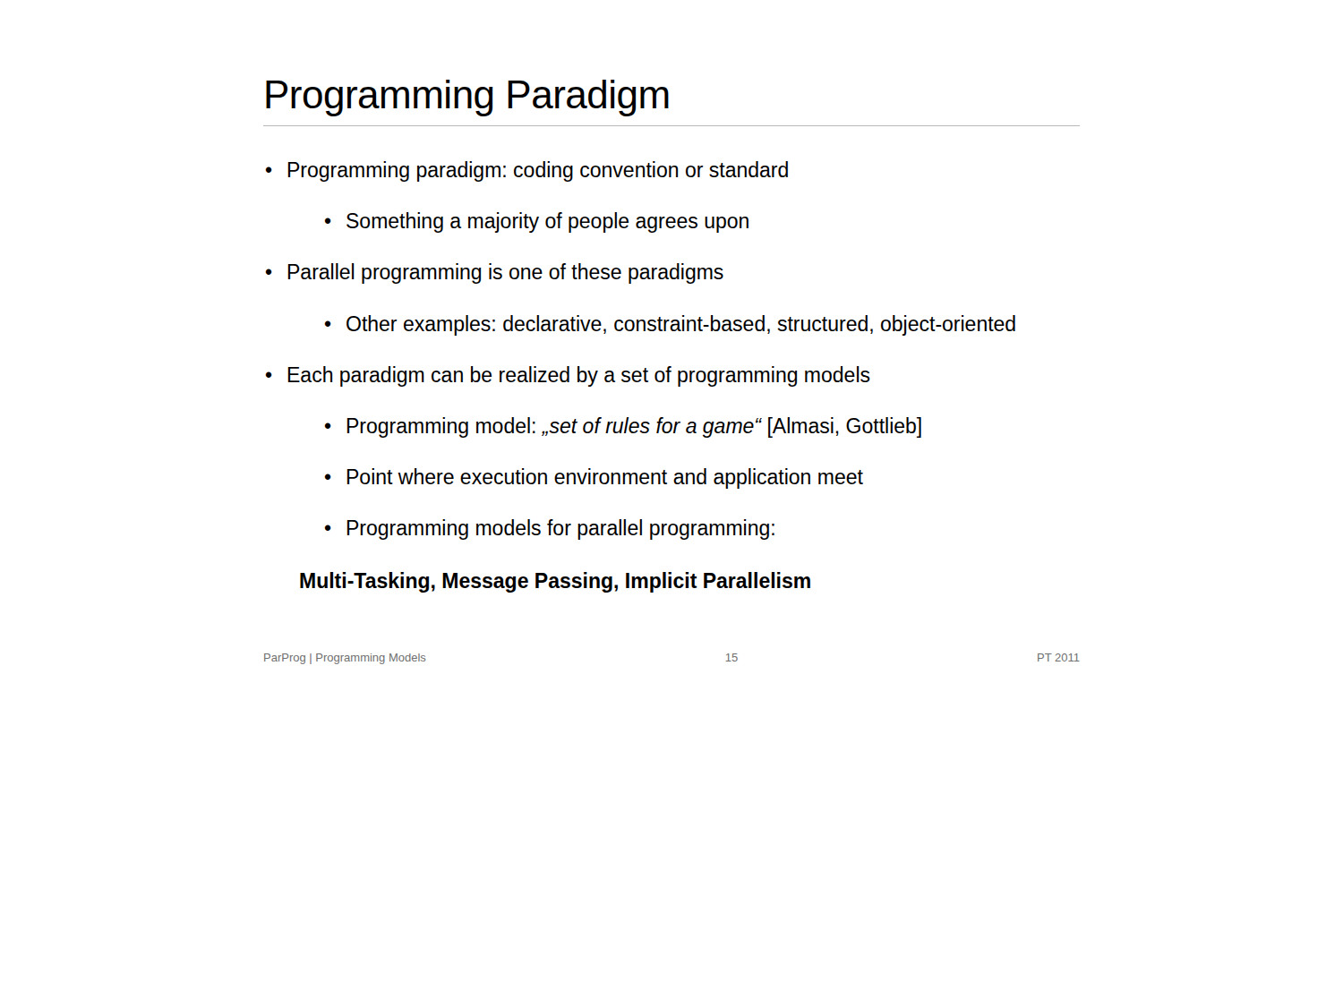Programming Paradigm
Programming paradigm: coding convention or standard
Something a majority of people agrees upon
Parallel programming is one of these paradigms
Other examples: declarative, constraint-based, structured, object-oriented
Each paradigm can be realized by a set of programming models
Programming model: „set of rules for a game“ [Almasi, Gottlieb]
Point where execution environment and application meet
Programming models for parallel programming:
Multi-Tasking, Message Passing, Implicit Parallelism
ParProg | Programming Models PT 2011
15